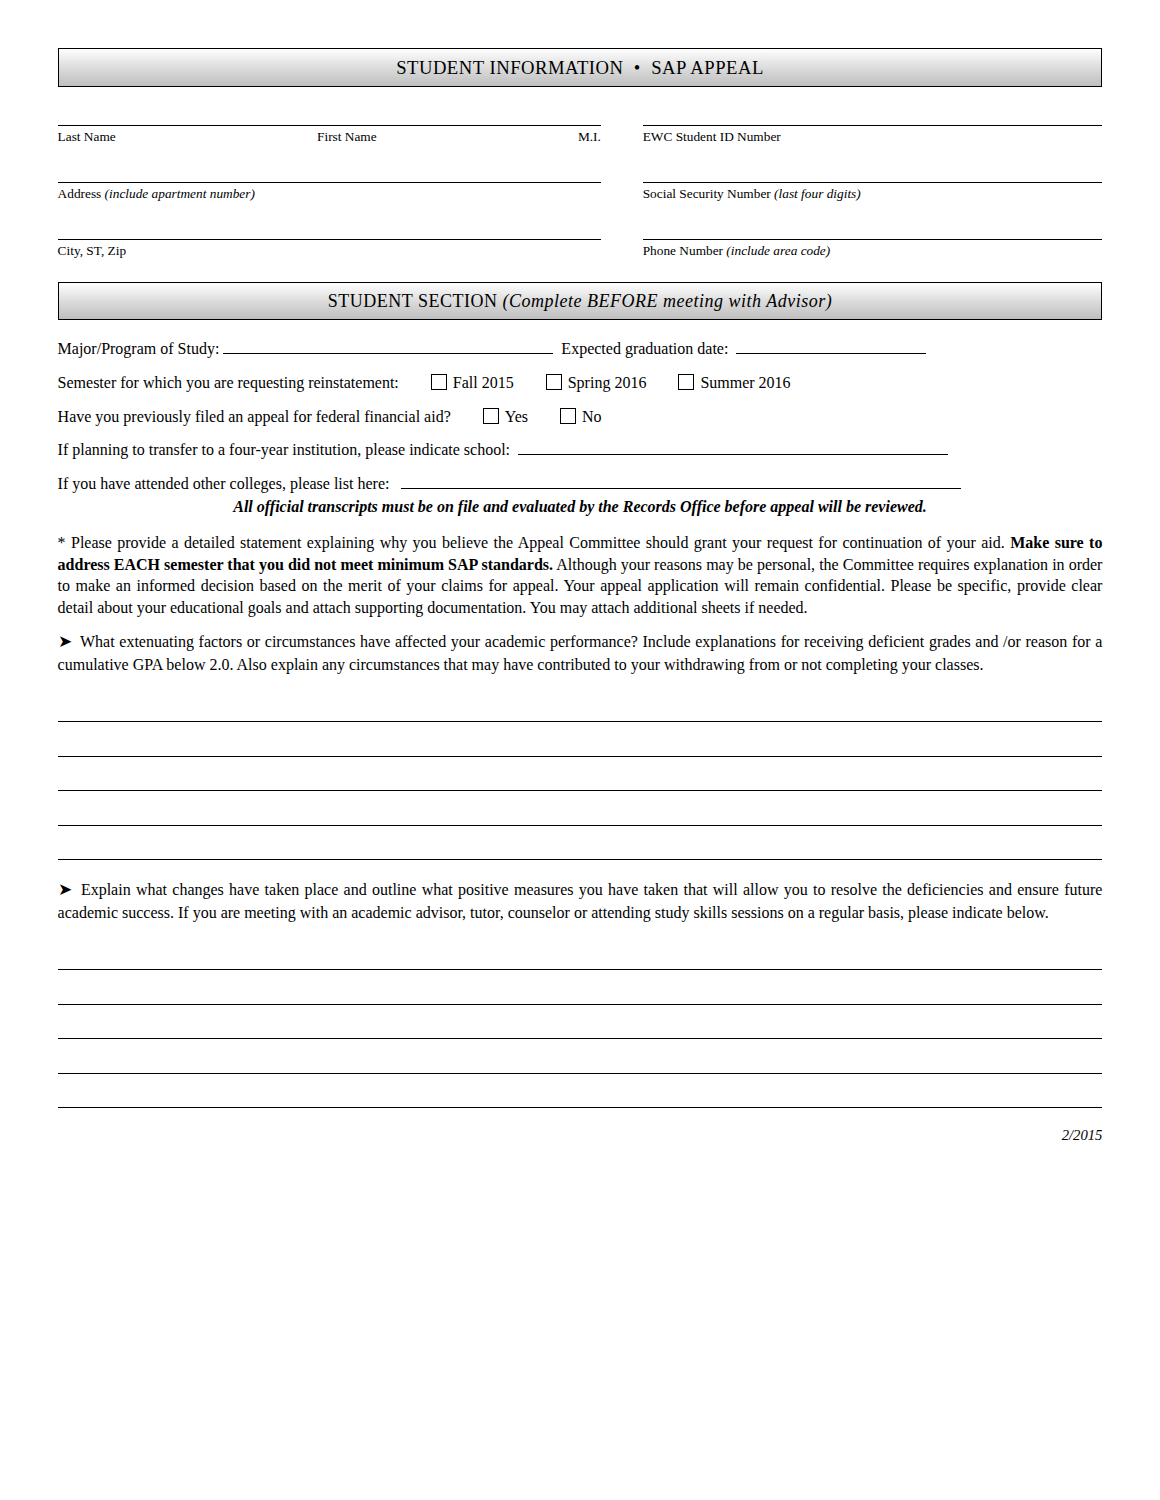STUDENT INFORMATION • SAP APPEAL
| Last Name First Name M.I. | | EWC Student ID Number |
| Address (include apartment number) | | Social Security Number (last four digits) |
| City, ST, Zip | | Phone Number (include area code) |
STUDENT SECTION (Complete BEFORE meeting with Advisor)
Major/Program of Study: Expected graduation date:
Semester for which you are requesting reinstatement: Fall 2015 Spring 2016 Summer 2016
Have you previously filed an appeal for federal financial aid? Yes No
If planning to transfer to a four-year institution, please indicate school:
If you have attended other colleges, please list here:
All official transcripts must be on file and evaluated by the Records Office before appeal will be reviewed.
* Please provide a detailed statement explaining why you believe the Appeal Committee should grant your request for continuation of your aid. Make sure to address EACH semester that you did not meet minimum SAP standards. Although your reasons may be personal, the Committee requires explanation in order to make an informed decision based on the merit of your claims for appeal. Your appeal application will remain confidential. Please be specific, provide clear detail about your educational goals and attach supporting documentation. You may attach additional sheets if needed.
➤ What extenuating factors or circumstances have affected your academic performance? Include explanations for receiving deficient grades and /or reason for a cumulative GPA below 2.0. Also explain any circumstances that may have contributed to your withdrawing from or not completing your classes.
➤ Explain what changes have taken place and outline what positive measures you have taken that will allow you to resolve the deficiencies and ensure future academic success. If you are meeting with an academic advisor, tutor, counselor or attending study skills sessions on a regular basis, please indicate below.
2/2015